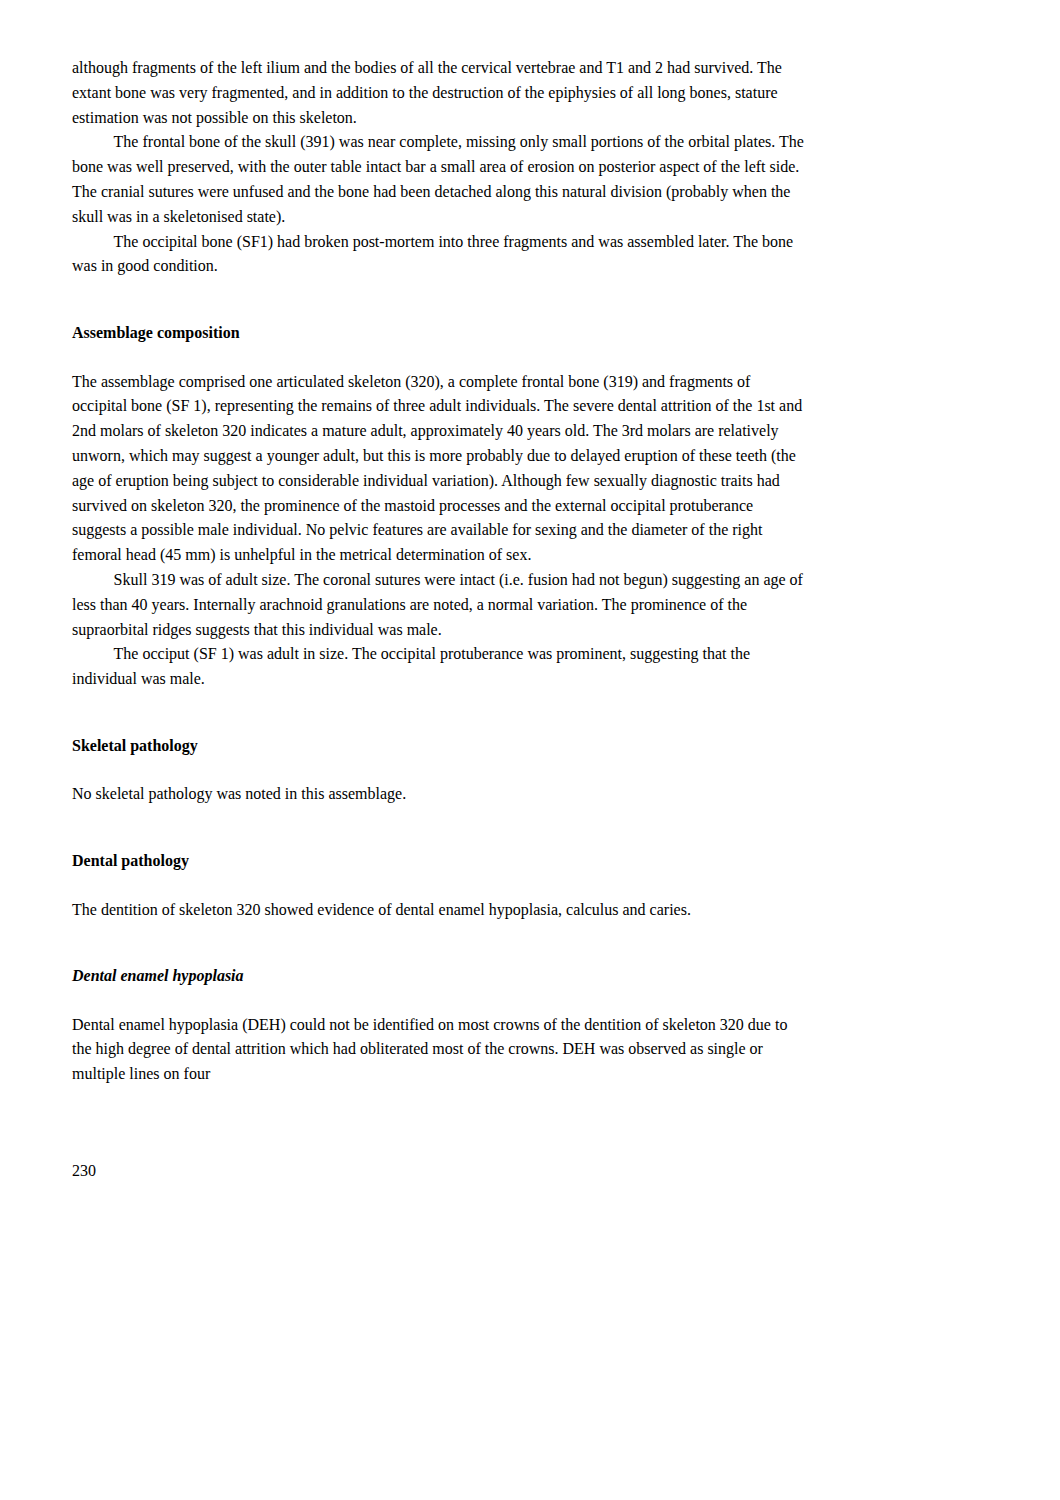although fragments of the left ilium and the bodies of all the cervical vertebrae and T1 and 2 had survived. The extant bone was very fragmented, and in addition to the destruction of the epiphysies of all long bones, stature estimation was not possible on this skeleton.
The frontal bone of the skull (391) was near complete, missing only small portions of the orbital plates. The bone was well preserved, with the outer table intact bar a small area of erosion on posterior aspect of the left side. The cranial sutures were unfused and the bone had been detached along this natural division (probably when the skull was in a skeletonised state).
The occipital bone (SF1) had broken post-mortem into three fragments and was assembled later. The bone was in good condition.
Assemblage composition
The assemblage comprised one articulated skeleton (320), a complete frontal bone (319) and fragments of occipital bone (SF 1), representing the remains of three adult individuals. The severe dental attrition of the 1st and 2nd molars of skeleton 320 indicates a mature adult, approximately 40 years old. The 3rd molars are relatively unworn, which may suggest a younger adult, but this is more probably due to delayed eruption of these teeth (the age of eruption being subject to considerable individual variation). Although few sexually diagnostic traits had survived on skeleton 320, the prominence of the mastoid processes and the external occipital protuberance suggests a possible male individual. No pelvic features are available for sexing and the diameter of the right femoral head (45 mm) is unhelpful in the metrical determination of sex.
Skull 319 was of adult size. The coronal sutures were intact (i.e. fusion had not begun) suggesting an age of less than 40 years. Internally arachnoid granulations are noted, a normal variation. The prominence of the supraorbital ridges suggests that this individual was male.
The occiput (SF 1) was adult in size. The occipital protuberance was prominent, suggesting that the individual was male.
Skeletal pathology
No skeletal pathology was noted in this assemblage.
Dental pathology
The dentition of skeleton 320 showed evidence of dental enamel hypoplasia, calculus and caries.
Dental enamel hypoplasia
Dental enamel hypoplasia (DEH) could not be identified on most crowns of the dentition of skeleton 320 due to the high degree of dental attrition which had obliterated most of the crowns. DEH was observed as single or multiple lines on four
230